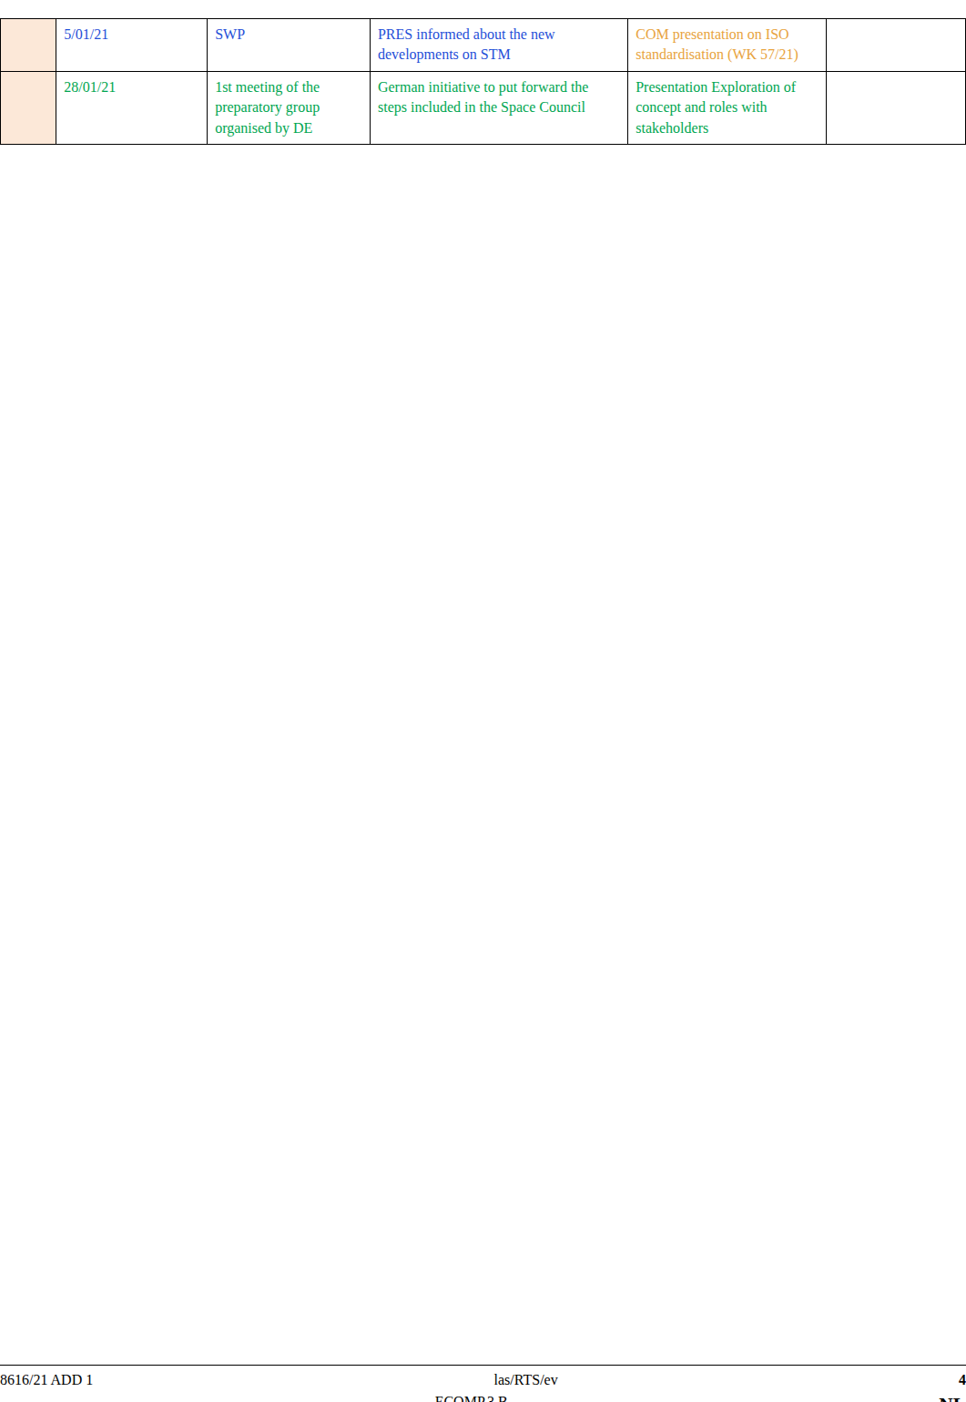| | 5/01/21 | SWP | PRES informed about the new developments on STM | COM presentation on ISO standardisation (WK 57/21) | |
| | 28/01/21 | 1st meeting of the preparatory group organised by DE | German initiative to put forward the steps included in the Space Council | Presentation Exploration of concept and roles with stakeholders | |
8616/21 ADD 1
las/RTS/ev
4
ECOMP.3.B
NL